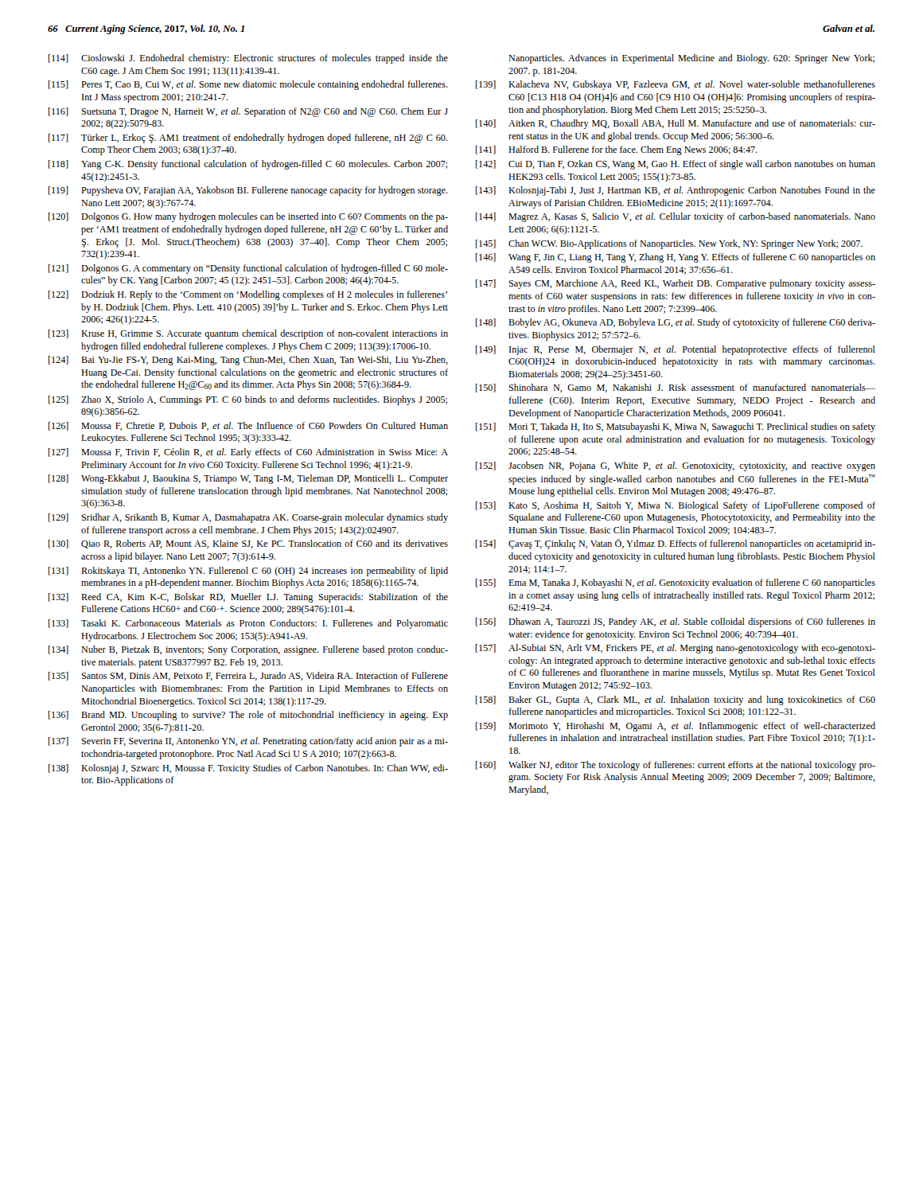66 Current Aging Science, 2017, Vol. 10, No. 1
Galvan et al.
[114] Cioslowski J. Endohedral chemistry: Electronic structures of molecules trapped inside the C60 cage. J Am Chem Soc 1991; 113(11):4139-41.
[115] Peres T, Cao B, Cui W, et al. Some new diatomic molecule containing endohedral fullerenes. Int J Mass spectrom 2001; 210:241-7.
[116] Suetsuna T, Dragoe N, Harneit W, et al. Separation of N2@ C60 and N@ C60. Chem Eur J 2002; 8(22):5079-83.
[117] Türker L, Erkoç Ş. AM1 treatment of endohedrally hydrogen doped fullerene, nH 2@ C 60. Comp Theor Chem 2003; 638(1):37-40.
[118] Yang C-K. Density functional calculation of hydrogen-filled C 60 molecules. Carbon 2007; 45(12):2451-3.
[119] Pupysheva OV, Farajian AA, Yakobson BI. Fullerene nanocage capacity for hydrogen storage. Nano Lett 2007; 8(3):767-74.
[120] Dolgonos G. How many hydrogen molecules can be inserted into C 60? Comments on the paper ‘AM1 treatment of endohedrally hydrogen doped fullerene, nH 2@ C 60’by L. Türker and Ş. Erkoç [J. Mol. Struct.(Theochem) 638 (2003) 37–40]. Comp Theor Chem 2005; 732(1):239-41.
[121] Dolgonos G. A commentary on “Density functional calculation of hydrogen-filled C 60 molecules” by CK. Yang [Carbon 2007; 45 (12): 2451–53]. Carbon 2008; 46(4):704-5.
[122] Dodziuk H. Reply to the ‘Comment on ‘Modelling complexes of H 2 molecules in fullerenes’ by H. Dodziuk [Chem. Phys. Lett. 410 (2005) 39]’by L. Turker and S. Erkoc. Chem Phys Lett 2006; 426(1):224-5.
[123] Kruse H, Grimme S. Accurate quantum chemical description of non-covalent interactions in hydrogen filled endohedral fullerene complexes. J Phys Chem C 2009; 113(39):17006-10.
[124] Bai Yu-Jie FS-Y, Deng Kai-Ming, Tang Chun-Mei, Chen Xuan, Tan Wei-Shi, Liu Yu-Zhen, Huang De-Cai. Density functional calculations on the geometric and electronic structures of the endohedral fullerene H2@C60 and its dimmer. Acta Phys Sin 2008; 57(6):3684-9.
[125] Zhao X, Striolo A, Cummings PT. C 60 binds to and deforms nucleotides. Biophys J 2005; 89(6):3856-62.
[126] Moussa F, Chretie P, Dubois P, et al. The Influence of C60 Powders On Cultured Human Leukocytes. Fullerene Sci Technol 1995; 3(3):333-42.
[127] Moussa F, Trivin F, Céolin R, et al. Early effects of C60 Administration in Swiss Mice: A Preliminary Account for In vivo C60 Toxicity. Fullerene Sci Technol 1996; 4(1):21-9.
[128] Wong-Ekkabut J, Baoukina S, Triampo W, Tang I-M, Tieleman DP, Monticelli L. Computer simulation study of fullerene translocation through lipid membranes. Nat Nanotechnol 2008; 3(6):363-8.
[129] Sridhar A, Srikanth B, Kumar A, Dasmahapatra AK. Coarse-grain molecular dynamics study of fullerene transport across a cell membrane. J Chem Phys 2015; 143(2):024907.
[130] Qiao R, Roberts AP, Mount AS, Klaine SJ, Ke PC. Translocation of C60 and its derivatives across a lipid bilayer. Nano Lett 2007; 7(3):614-9.
[131] Rokitskaya TI, Antonenko YN. Fullerenol C 60 (OH) 24 increases ion permeability of lipid membranes in a pH-dependent manner. Biochim Biophys Acta 2016; 1858(6):1165-74.
[132] Reed CA, Kim K-C, Bolskar RD, Mueller LJ. Taming Superacids: Stabilization of the Fullerene Cations HC60+ and C60·+. Science 2000; 289(5476):101-4.
[133] Tasaki K. Carbonaceous Materials as Proton Conductors: I. Fullerenes and Polyaromatic Hydrocarbons. J Electrochem Soc 2006; 153(5):A941-A9.
[134] Nuber B, Pietzak B, inventors; Sony Corporation, assignee. Fullerene based proton conductive materials. patent US8377997 B2. Feb 19, 2013.
[135] Santos SM, Dinis AM, Peixoto F, Ferreira L, Jurado AS, Videira RA. Interaction of Fullerene Nanoparticles with Biomembranes: From the Partition in Lipid Membranes to Effects on Mitochondrial Bioenergetics. Toxicol Sci 2014; 138(1):117-29.
[136] Brand MD. Uncoupling to survive? The role of mitochondrial inefficiency in ageing. Exp Gerontol 2000; 35(6-7):811-20.
[137] Severin FF, Severina II, Antonenko YN, et al. Penetrating cation/fatty acid anion pair as a mitochondria-targeted protonophore. Proc Natl Acad Sci U S A 2010; 107(2):663-8.
[138] Kolosnjaj J, Szwarc H, Moussa F. Toxicity Studies of Carbon Nanotubes. In: Chan WW, editor. Bio-Applications of
Nanoparticles. Advances in Experimental Medicine and Biology. 620: Springer New York; 2007. p. 181-204.
[139] Kalacheva NV, Gubskaya VP, Fazleeva GM, et al. Novel water-soluble methanofullerenes C60 [C13 H18 O4 (OH)4]6 and C60 [C9 H10 O4 (OH)4]6: Promising uncouplers of respiration and phosphorylation. Biorg Med Chem Lett 2015; 25:5250–3.
[140] Aitken R, Chaudhry MQ, Boxall ABA, Hull M. Manufacture and use of nanomaterials: current status in the UK and global trends. Occup Med 2006; 56:300–6.
[141] Halford B. Fullerene for the face. Chem Eng News 2006; 84:47.
[142] Cui D, Tian F, Ozkan CS, Wang M, Gao H. Effect of single wall carbon nanotubes on human HEK293 cells. Toxicol Lett 2005; 155(1):73-85.
[143] Kolosnjaj-Tabi J, Just J, Hartman KB, et al. Anthropogenic Carbon Nanotubes Found in the Airways of Parisian Children. EBioMedicine 2015; 2(11):1697-704.
[144] Magrez A, Kasas S, Salicio V, et al. Cellular toxicity of carbon-based nanomaterials. Nano Lett 2006; 6(6):1121-5.
[145] Chan WCW. Bio-Applications of Nanoparticles. New York, NY: Springer New York; 2007.
[146] Wang F, Jin C, Liang H, Tang Y, Zhang H, Yang Y. Effects of fullerene C 60 nanoparticles on A549 cells. Environ Toxicol Pharmacol 2014; 37:656–61.
[147] Sayes CM, Marchione AA, Reed KL, Warheit DB. Comparative pulmonary toxicity assessments of C60 water suspensions in rats: few differences in fullerene toxicity in vivo in contrast to in vitro profiles. Nano Lett 2007; 7:2399–406.
[148] Bobylev AG, Okuneva AD, Bobyleva LG, et al. Study of cytotoxicity of fullerene C60 derivatives. Biophysics 2012; 57:572–6.
[149] Injac R, Perse M, Obermajer N, et al. Potential hepatoprotective effects of fullerenol C60(OH)24 in doxorubicin-induced hepatotoxicity in rats with mammary carcinomas. Biomaterials 2008; 29(24–25):3451-60.
[150] Shinohara N, Gamo M, Nakanishi J. Risk assessment of manufactured nanomaterials—fullerene (C60). Interim Report, Executive Summary, NEDO Project - Research and Development of Nanoparticle Characterization Methods, 2009 P06041.
[151] Mori T, Takada H, Ito S, Matsubayashi K, Miwa N, Sawaguchi T. Preclinical studies on safety of fullerene upon acute oral administration and evaluation for no mutagenesis. Toxicology 2006; 225:48–54.
[152] Jacobsen NR, Pojana G, White P, et al. Genotoxicity, cytotoxicity, and reactive oxygen species induced by single-walled carbon nanotubes and C60 fullerenes in the FE1-Muta™ Mouse lung epithelial cells. Environ Mol Mutagen 2008; 49:476–87.
[153] Kato S, Aoshima H, Saitoh Y, Miwa N. Biological Safety of LipoFullerene composed of Squalane and Fullerene-C60 upon Mutagenesis, Photocytotoxicity, and Permeability into the Human Skin Tissue. Basic Clin Pharmacol Toxicol 2009; 104:483–7.
[154] Çavaş T, Çinkılıç N, Vatan Ö, Yılmaz D. Effects of fullerenol nanoparticles on acetamiprid induced cytoxicity and genotoxicity in cultured human lung fibroblasts. Pestic Biochem Physiol 2014; 114:1–7.
[155] Ema M, Tanaka J, Kobayashi N, et al. Genotoxicity evaluation of fullerene C 60 nanoparticles in a comet assay using lung cells of intratracheally instilled rats. Regul Toxicol Pharm 2012; 62:419–24.
[156] Dhawan A, Taurozzi JS, Pandey AK, et al. Stable colloidal dispersions of C60 fullerenes in water: evidence for genotoxicity. Environ Sci Technol 2006; 40:7394–401.
[157] Al-Subiai SN, Arlt VM, Frickers PE, et al. Merging nano-genotoxicology with eco-genotoxicology: An integrated approach to determine interactive genotoxic and sub-lethal toxic effects of C 60 fullerenes and fluoranthene in marine mussels, Mytilus sp. Mutat Res Genet Toxicol Environ Mutagen 2012; 745:92–103.
[158] Baker GL, Gupta A, Clark ML, et al. Inhalation toxicity and lung toxicokinetics of C60 fullerene nanoparticles and microparticles. Toxicol Sci 2008; 101:122–31.
[159] Morimoto Y, Hirohashi M, Ogami A, et al. Inflammogenic effect of well-characterized fullerenes in inhalation and intratracheal instillation studies. Part Fibre Toxicol 2010; 7(1):1-18.
[160] Walker NJ, editor The toxicology of fullerenes: current efforts at the national toxicology program. Society For Risk Analysis Annual Meeting 2009; 2009 December 7, 2009; Baltimore, Maryland,